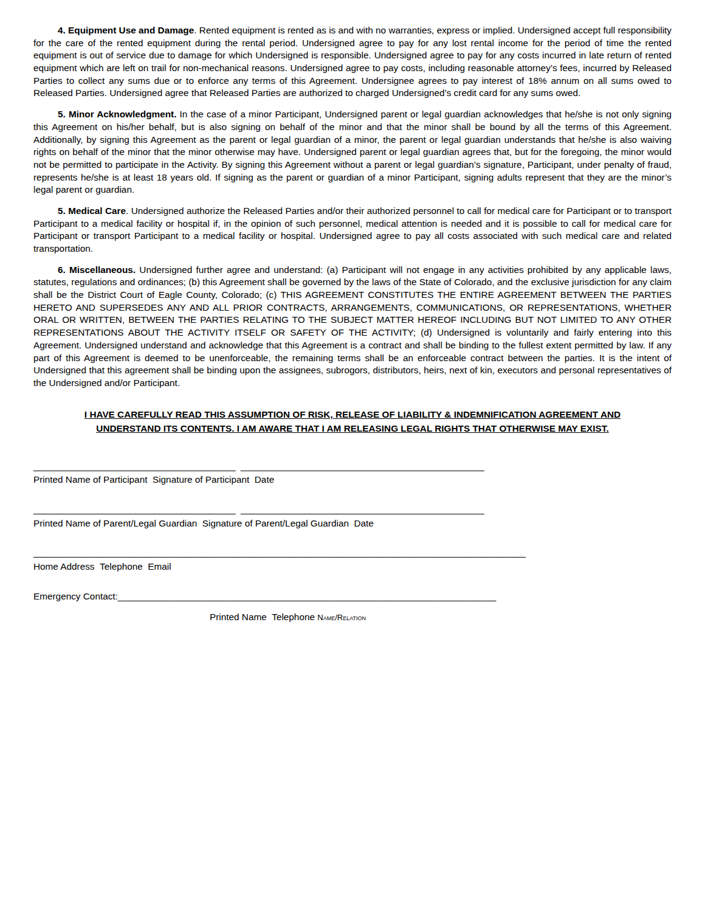4. Equipment Use and Damage. Rented equipment is rented as is and with no warranties, express or implied. Undersigned accept full responsibility for the care of the rented equipment during the rental period. Undersigned agree to pay for any lost rental income for the period of time the rented equipment is out of service due to damage for which Undersigned is responsible. Undersigned agree to pay for any costs incurred in late return of rented equipment which are left on trail for non-mechanical reasons. Undersigned agree to pay costs, including reasonable attorney’s fees, incurred by Released Parties to collect any sums due or to enforce any terms of this Agreement. Undersignee agrees to pay interest of 18% annum on all sums owed to Released Parties. Undersigned agree that Released Parties are authorized to charged Undersigned’s credit card for any sums owed.
5. Minor Acknowledgment. In the case of a minor Participant, Undersigned parent or legal guardian acknowledges that he/she is not only signing this Agreement on his/her behalf, but is also signing on behalf of the minor and that the minor shall be bound by all the terms of this Agreement. Additionally, by signing this Agreement as the parent or legal guardian of a minor, the parent or legal guardian understands that he/she is also waiving rights on behalf of the minor that the minor otherwise may have. Undersigned parent or legal guardian agrees that, but for the foregoing, the minor would not be permitted to participate in the Activity. By signing this Agreement without a parent or legal guardian’s signature, Participant, under penalty of fraud, represents he/she is at least 18 years old. If signing as the parent or guardian of a minor Participant, signing adults represent that they are the minor’s legal parent or guardian.
5. Medical Care. Undersigned authorize the Released Parties and/or their authorized personnel to call for medical care for Participant or to transport Participant to a medical facility or hospital if, in the opinion of such personnel, medical attention is needed and it is possible to call for medical care for Participant or transport Participant to a medical facility or hospital. Undersigned agree to pay all costs associated with such medical care and related transportation.
6. Miscellaneous. Undersigned further agree and understand: (a) Participant will not engage in any activities prohibited by any applicable laws, statutes, regulations and ordinances; (b) this Agreement shall be governed by the laws of the State of Colorado, and the exclusive jurisdiction for any claim shall be the District Court of Eagle County, Colorado; (c) THIS AGREEMENT CONSTITUTES THE ENTIRE AGREEMENT BETWEEN THE PARTIES HERETO AND SUPERSEDES ANY AND ALL PRIOR CONTRACTS, ARRANGEMENTS, COMMUNICATIONS, OR REPRESENTATIONS, WHETHER ORAL OR WRITTEN, BETWEEN THE PARTIES RELATING TO THE SUBJECT MATTER HEREOF INCLUDING BUT NOT LIMITED TO ANY OTHER REPRESENTATIONS ABOUT THE ACTIVITY ITSELF OR SAFETY OF THE ACTIVITY; (d) Undersigned is voluntarily and fairly entering into this Agreement. Undersigned understand and acknowledge that this Agreement is a contract and shall be binding to the fullest extent permitted by law. If any part of this Agreement is deemed to be unenforceable, the remaining terms shall be an enforceable contract between the parties. It is the intent of Undersigned that this agreement shall be binding upon the assignees, subrogors, distributors, heirs, next of kin, executors and personal representatives of the Undersigned and/or Participant.
I HAVE CAREFULLY READ THIS ASSUMPTION OF RISK, RELEASE OF LIABILITY & INDEMNIFICATION AGREEMENT AND UNDERSTAND ITS CONTENTS. I AM AWARE THAT I AM RELEASING LEGAL RIGHTS THAT OTHERWISE MAY EXIST.
_______________________________________ _______________________________________________
Printed Name of Participant Signature of Participant Date
_______________________________________ _______________________________________________
Printed Name of Parent/Legal Guardian Signature of Parent/Legal Guardian Date
_______________________________________________________________________________________________
Home Address Telephone Email
Emergency Contact:_________________________________________________________________________
Printed Name Telephone Name/Relation